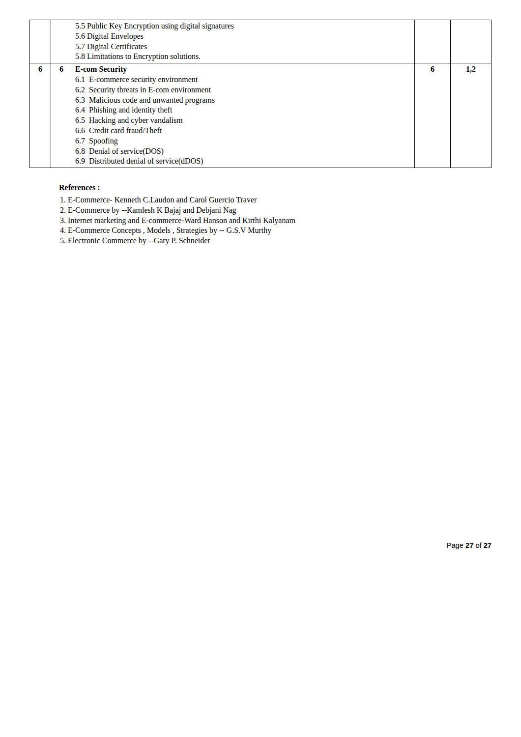| | | 5.5 Public Key Encryption using digital signatures 5.6 Digital Envelopes 5.7 Digital Certificates 5.8 Limitations to Encryption solutions. | | |
| 6 | 6 | E-com Security 6.1 E-commerce security environment 6.2 Security threats in E-com environment 6.3 Malicious code and unwanted programs 6.4 Phishing and identity theft 6.5 Hacking and cyber vandalism 6.6 Credit card fraud/Theft 6.7 Spoofing 6.8 Denial of service(DOS) 6.9 Distributed denial of service(dDOS) | 6 | 1,2 |
References :
E-Commerce- Kenneth C.Laudon and Carol Guercio Traver
E-Commerce by --Kamlesh K Bajaj and Debjani Nag
Internet marketing and E-commerce-Ward Hanson and Kirthi Kalyanam
E-Commerce Concepts , Models , Strategies by -- G.S.V Murthy
Electronic Commerce by --Gary P. Schneider
Page 27 of 27